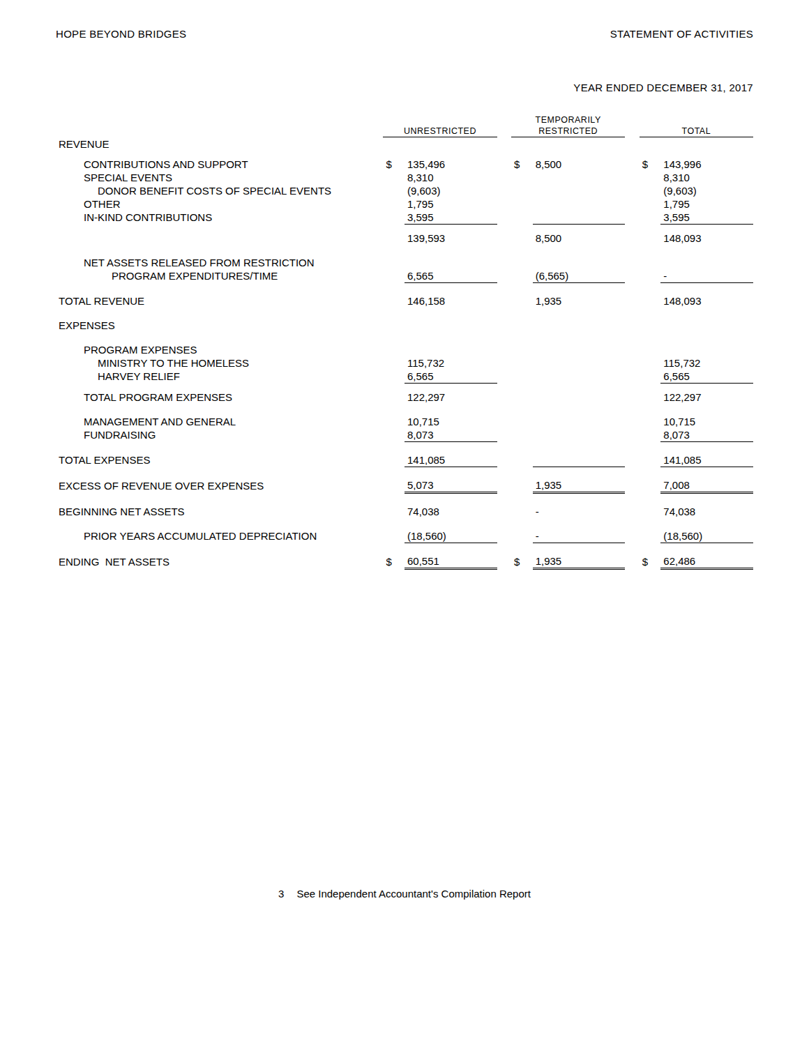HOPE BEYOND BRIDGES
STATEMENT OF ACTIVITIES
YEAR ENDED DECEMBER 31, 2017
| | | | TEMPORARILY | | |
| | UNRESTRICTED | | RESTRICTED | | TOTAL |
| REVENUE | |
| CONTRIBUTIONS AND SUPPORT | $ | 135,496 | | $ | 8,500 | | $ | 143,996 |
| SPECIAL EVENTS | | 8,310 | | | | | | 8,310 |
| DONOR BENEFIT COSTS OF SPECIAL EVENTS | | (9,603) | | | | | | (9,603) |
| OTHER | | 1,795 | | | | | | 1,795 |
| IN-KIND CONTRIBUTIONS | | 3,595 | | | | | | 3,595 |
| | | 139,593 | | | 8,500 | | | 148,093 |
| NET ASSETS RELEASED FROM RESTRICTION | |
| PROGRAM EXPENDITURES/TIME | | 6,565 | | | (6,565) | | | - |
| TOTAL REVENUE | | 146,158 | | | 1,935 | | | 148,093 |
| EXPENSES | |
| PROGRAM EXPENSES | |
| MINISTRY TO THE HOMELESS | | 115,732 | | | | | | 115,732 |
| HARVEY RELIEF | | 6,565 | | | | | | 6,565 |
| TOTAL PROGRAM EXPENSES | | 122,297 | | | | | | 122,297 |
| MANAGEMENT AND GENERAL | | 10,715 | | | | | | 10,715 |
| FUNDRAISING | | 8,073 | | | | | | 8,073 |
| TOTAL EXPENSES | | 141,085 | | | | | | 141,085 |
| EXCESS OF REVENUE OVER EXPENSES | | 5,073 | | | 1,935 | | | 7,008 |
| BEGINNING NET ASSETS | | 74,038 | | | - | | | 74,038 |
| PRIOR YEARS ACCUMULATED DEPRECIATION | | (18,560) | | | - | | | (18,560) |
| ENDING NET ASSETS | $ | 60,551 | | $ | 1,935 | | $ | 62,486 |
3 See Independent Accountant's Compilation Report